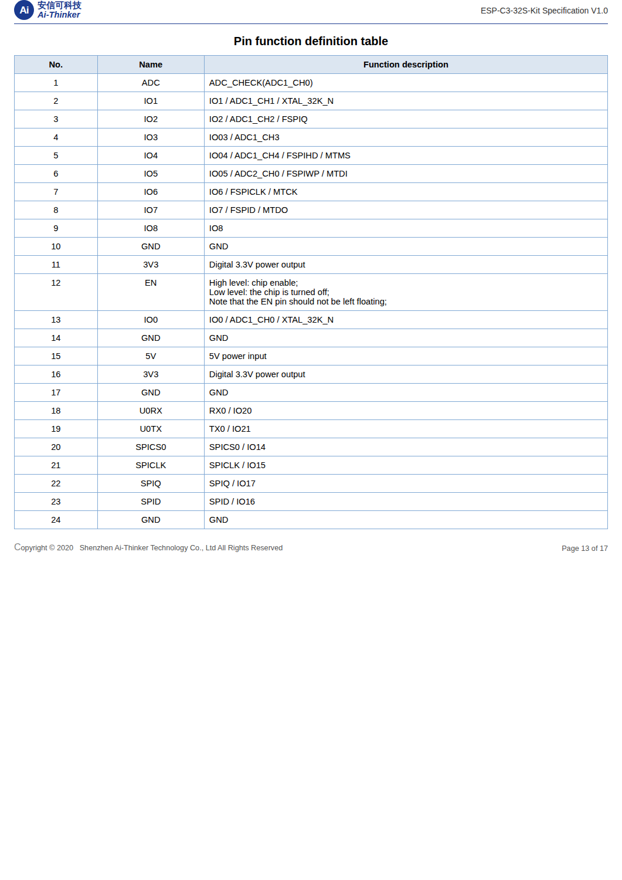Ai
安信可科技
Ai-Thinker
ESP-C3-32S-Kit Specification V1.0
Pin function definition table
| No. | Name | Function description |
| --- | --- | --- |
| 1 | ADC | ADC_CHECK(ADC1_CH0) |
| 2 | IO1 | IO1 / ADC1_CH1 / XTAL_32K_N |
| 3 | IO2 | IO2 / ADC1_CH2 / FSPIQ |
| 4 | IO3 | IO03 / ADC1_CH3 |
| 5 | IO4 | IO04 / ADC1_CH4 / FSPIHD / MTMS |
| 6 | IO5 | IO05 / ADC2_CH0 / FSPIWP / MTDI |
| 7 | IO6 | IO6 / FSPICLK / MTCK |
| 8 | IO7 | IO7 / FSPID / MTDO |
| 9 | IO8 | IO8 |
| 10 | GND | GND |
| 11 | 3V3 | Digital 3.3V power output |
| 12 | EN | High level: chip enable; Low level: the chip is turned off; Note that the EN pin should not be left floating; |
| 13 | IO0 | IO0 / ADC1_CH0 / XTAL_32K_N |
| 14 | GND | GND |
| 15 | 5V | 5V power input |
| 16 | 3V3 | Digital 3.3V power output |
| 17 | GND | GND |
| 18 | U0RX | RX0 / IO20 |
| 19 | U0TX | TX0 / IO21 |
| 20 | SPICS0 | SPICS0 / IO14 |
| 21 | SPICLK | SPICLK / IO15 |
| 22 | SPIQ | SPIQ / IO17 |
| 23 | SPID | SPID / IO16 |
| 24 | GND | GND |
Copyright © 2020 Shenzhen Ai-Thinker Technology Co., Ltd All Rights Reserved
Page 13 of 17